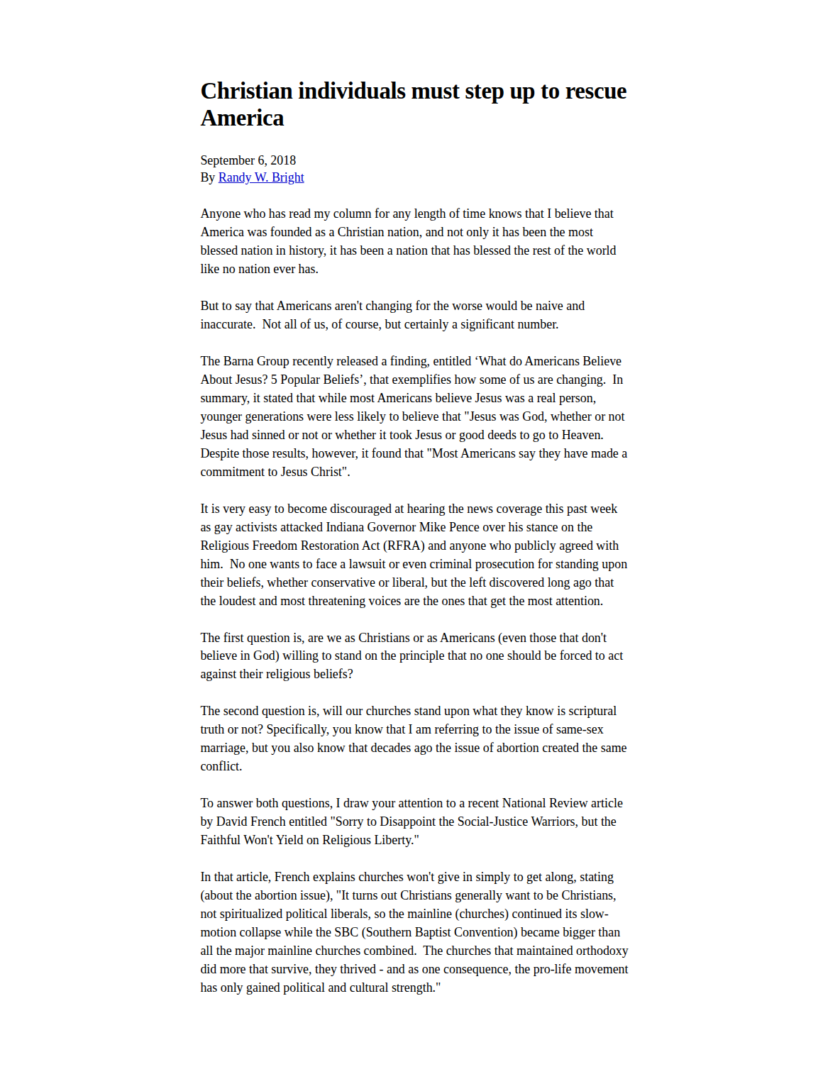Christian individuals must step up to rescue America
September 6, 2018
By Randy W. Bright
Anyone who has read my column for any length of time knows that I believe that America was founded as a Christian nation, and not only it has been the most blessed nation in history, it has been a nation that has blessed the rest of the world like no nation ever has.
But to say that Americans aren't changing for the worse would be naive and inaccurate. Not all of us, of course, but certainly a significant number.
The Barna Group recently released a finding, entitled ‘What do Americans Believe About Jesus? 5 Popular Beliefs’, that exemplifies how some of us are changing. In summary, it stated that while most Americans believe Jesus was a real person, younger generations were less likely to believe that "Jesus was God, whether or not Jesus had sinned or not or whether it took Jesus or good deeds to go to Heaven. Despite those results, however, it found that "Most Americans say they have made a commitment to Jesus Christ".
It is very easy to become discouraged at hearing the news coverage this past week as gay activists attacked Indiana Governor Mike Pence over his stance on the Religious Freedom Restoration Act (RFRA) and anyone who publicly agreed with him. No one wants to face a lawsuit or even criminal prosecution for standing upon their beliefs, whether conservative or liberal, but the left discovered long ago that the loudest and most threatening voices are the ones that get the most attention.
The first question is, are we as Christians or as Americans (even those that don't believe in God) willing to stand on the principle that no one should be forced to act against their religious beliefs?
The second question is, will our churches stand upon what they know is scriptural truth or not? Specifically, you know that I am referring to the issue of same-sex marriage, but you also know that decades ago the issue of abortion created the same conflict.
To answer both questions, I draw your attention to a recent National Review article by David French entitled "Sorry to Disappoint the Social-Justice Warriors, but the Faithful Won't Yield on Religious Liberty."
In that article, French explains churches won't give in simply to get along, stating (about the abortion issue), "It turns out Christians generally want to be Christians, not spiritualized political liberals, so the mainline (churches) continued its slow-motion collapse while the SBC (Southern Baptist Convention) became bigger than all the major mainline churches combined. The churches that maintained orthodoxy did more that survive, they thrived - and as one consequence, the pro-life movement has only gained political and cultural strength."